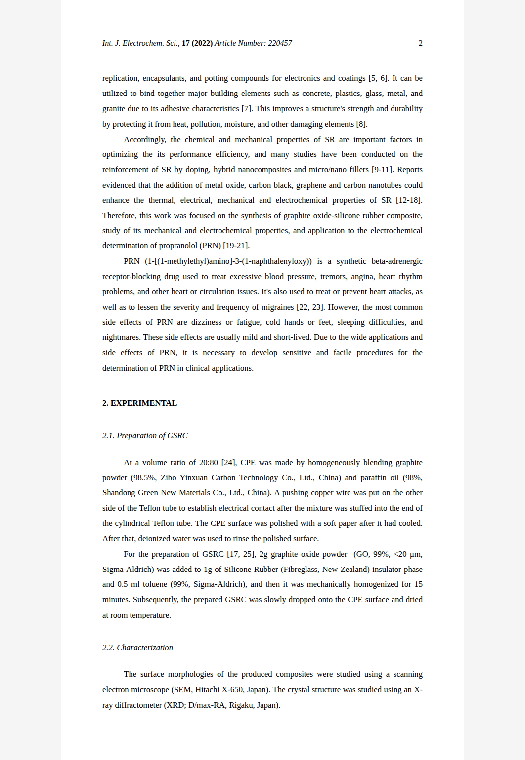Int. J. Electrochem. Sci., 17 (2022) Article Number: 220457 2
replication, encapsulants, and potting compounds for electronics and coatings [5, 6]. It can be utilized to bind together major building elements such as concrete, plastics, glass, metal, and granite due to its adhesive characteristics [7]. This improves a structure's strength and durability by protecting it from heat, pollution, moisture, and other damaging elements [8].
Accordingly, the chemical and mechanical properties of SR are important factors in optimizing the its performance efficiency, and many studies have been conducted on the reinforcement of SR by doping, hybrid nanocomposites and micro/nano fillers [9-11]. Reports evidenced that the addition of metal oxide, carbon black, graphene and carbon nanotubes could enhance the thermal, electrical, mechanical and electrochemical properties of SR [12-18]. Therefore, this work was focused on the synthesis of graphite oxide-silicone rubber composite, study of its mechanical and electrochemical properties, and application to the electrochemical determination of propranolol (PRN) [19-21].
PRN (1-[(1-methylethyl)amino]-3-(1-naphthalenyloxy)) is a synthetic beta-adrenergic receptor-blocking drug used to treat excessive blood pressure, tremors, angina, heart rhythm problems, and other heart or circulation issues. It's also used to treat or prevent heart attacks, as well as to lessen the severity and frequency of migraines [22, 23]. However, the most common side effects of PRN are dizziness or fatigue, cold hands or feet, sleeping difficulties, and nightmares. These side effects are usually mild and short-lived. Due to the wide applications and side effects of PRN, it is necessary to develop sensitive and facile procedures for the determination of PRN in clinical applications.
2. EXPERIMENTAL
2.1. Preparation of GSRC
At a volume ratio of 20:80 [24], CPE was made by homogeneously blending graphite powder (98.5%, Zibo Yinxuan Carbon Technology Co., Ltd., China) and paraffin oil (98%, Shandong Green New Materials Co., Ltd., China). A pushing copper wire was put on the other side of the Teflon tube to establish electrical contact after the mixture was stuffed into the end of the cylindrical Teflon tube. The CPE surface was polished with a soft paper after it had cooled. After that, deionized water was used to rinse the polished surface.
For the preparation of GSRC [17, 25], 2g graphite oxide powder (GO, 99%, <20 μm, Sigma-Aldrich) was added to 1g of Silicone Rubber (Fibreglass, New Zealand) insulator phase and 0.5 ml toluene (99%, Sigma-Aldrich), and then it was mechanically homogenized for 15 minutes. Subsequently, the prepared GSRC was slowly dropped onto the CPE surface and dried at room temperature.
2.2. Characterization
The surface morphologies of the produced composites were studied using a scanning electron microscope (SEM, Hitachi X-650, Japan). The crystal structure was studied using an X-ray diffractometer (XRD; D/max-RA, Rigaku, Japan).